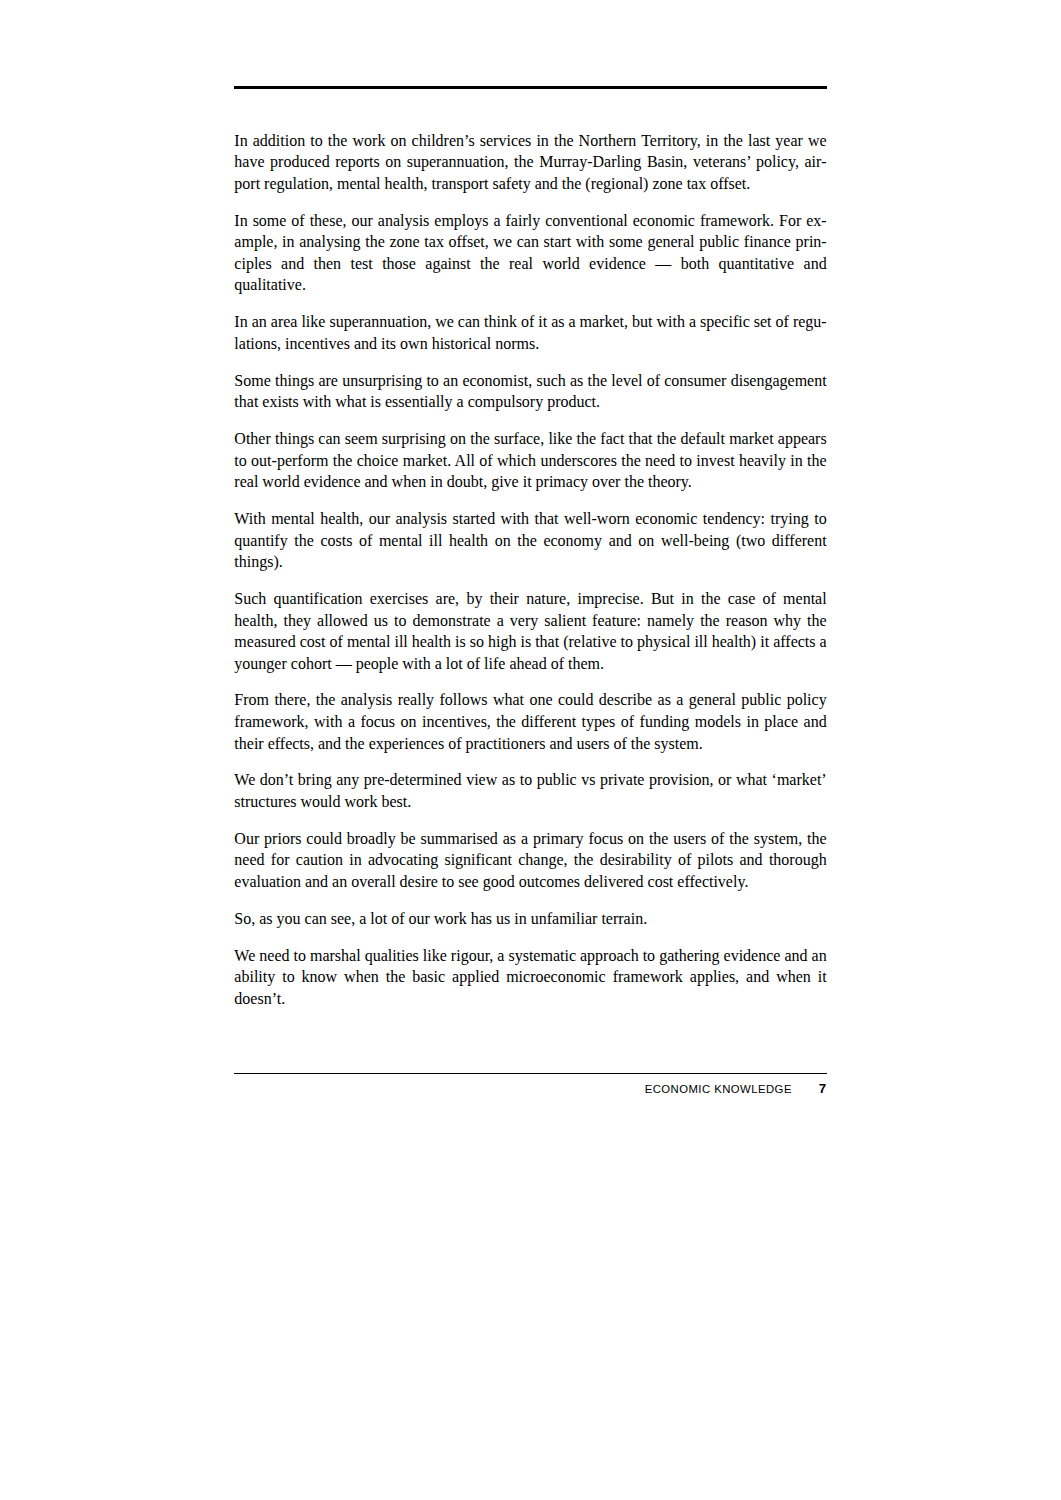In addition to the work on children’s services in the Northern Territory, in the last year we have produced reports on superannuation, the Murray-Darling Basin, veterans’ policy, airport regulation, mental health, transport safety and the (regional) zone tax offset.
In some of these, our analysis employs a fairly conventional economic framework. For example, in analysing the zone tax offset, we can start with some general public finance principles and then test those against the real world evidence — both quantitative and qualitative.
In an area like superannuation, we can think of it as a market, but with a specific set of regulations, incentives and its own historical norms.
Some things are unsurprising to an economist, such as the level of consumer disengagement that exists with what is essentially a compulsory product.
Other things can seem surprising on the surface, like the fact that the default market appears to out-perform the choice market. All of which underscores the need to invest heavily in the real world evidence and when in doubt, give it primacy over the theory.
With mental health, our analysis started with that well-worn economic tendency: trying to quantify the costs of mental ill health on the economy and on well-being (two different things).
Such quantification exercises are, by their nature, imprecise. But in the case of mental health, they allowed us to demonstrate a very salient feature: namely the reason why the measured cost of mental ill health is so high is that (relative to physical ill health) it affects a younger cohort — people with a lot of life ahead of them.
From there, the analysis really follows what one could describe as a general public policy framework, with a focus on incentives, the different types of funding models in place and their effects, and the experiences of practitioners and users of the system.
We don’t bring any pre-determined view as to public vs private provision, or what ‘market’ structures would work best.
Our priors could broadly be summarised as a primary focus on the users of the system, the need for caution in advocating significant change, the desirability of pilots and thorough evaluation and an overall desire to see good outcomes delivered cost effectively.
So, as you can see, a lot of our work has us in unfamiliar terrain.
We need to marshal qualities like rigour, a systematic approach to gathering evidence and an ability to know when the basic applied microeconomic framework applies, and when it doesn’t.
Economic knowledge 7